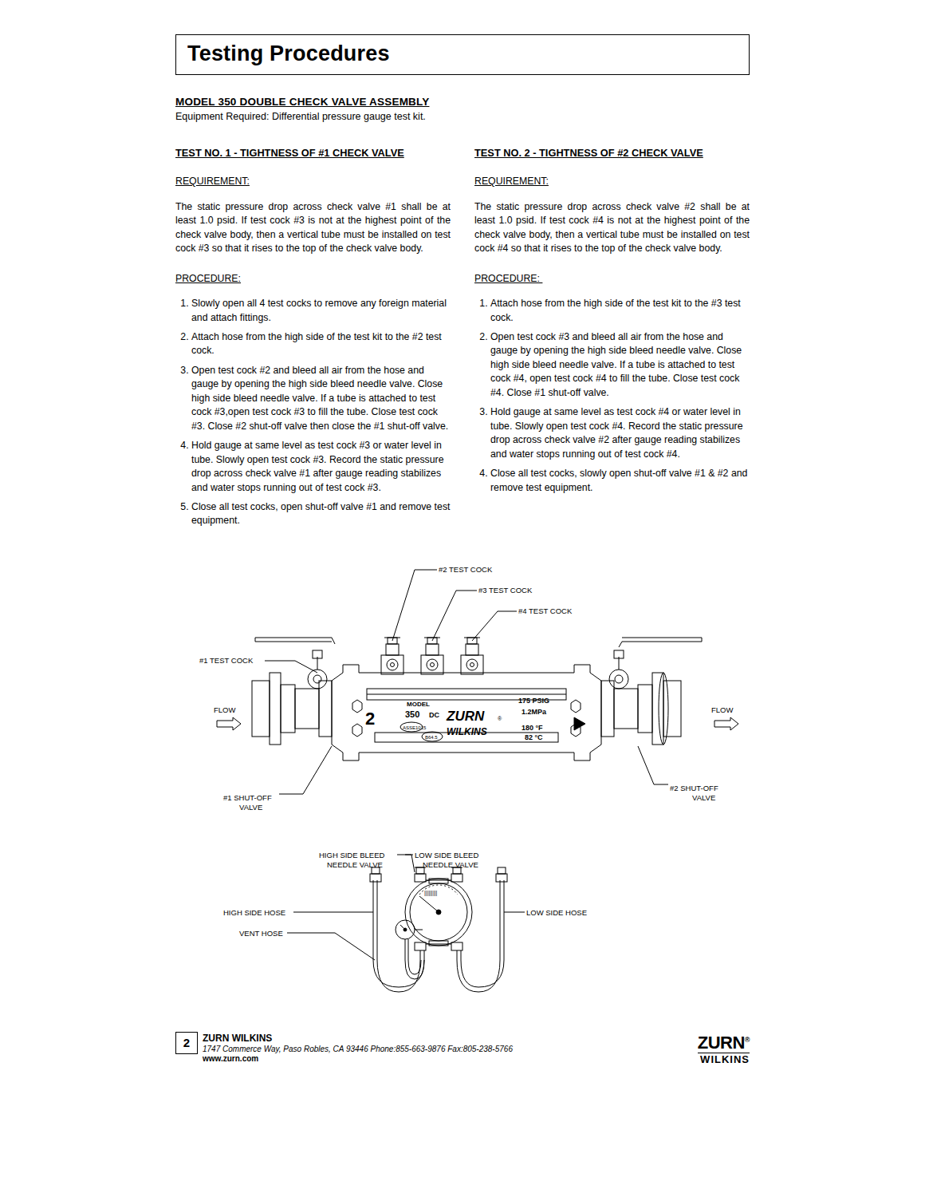Testing Procedures
MODEL 350 DOUBLE CHECK VALVE ASSEMBLY
Equipment Required: Differential pressure gauge test kit.
TEST NO. 1 - TIGHTNESS OF #1 CHECK VALVE
REQUIREMENT:
The static pressure drop across check valve #1 shall be at least 1.0 psid. If test cock #3 is not at the highest point of the check valve body, then a vertical tube must be installed on test cock #3 so that it rises to the top of the check valve body.
PROCEDURE:
Slowly open all 4 test cocks to remove any foreign material and attach fittings.
Attach hose from the high side of the test kit to the #2 test cock.
Open test cock #2 and bleed all air from the hose and gauge by opening the high side bleed needle valve. Close high side bleed needle valve. If a tube is attached to test cock #3,open test cock #3 to fill the tube. Close test cock #3. Close #2 shut-off valve then close the #1 shut-off valve.
Hold gauge at same level as test cock #3 or water level in tube. Slowly open test cock #3. Record the static pressure drop across check valve #1 after gauge reading stabilizes and water stops running out of test cock #3.
Close all test cocks, open shut-off valve #1 and remove test equipment.
TEST NO. 2 - TIGHTNESS OF #2 CHECK VALVE
REQUIREMENT:
The static pressure drop across check valve #2 shall be at least 1.0 psid. If test cock #4 is not at the highest point of the check valve body, then a vertical tube must be installed on test cock #4 so that it rises to the top of the check valve body.
PROCEDURE:
Attach hose from the high side of the test kit to the #3 test cock.
Open test cock #3 and bleed all air from the hose and gauge by opening the high side bleed needle valve. Close high side bleed needle valve. If a tube is attached to test cock #4, open test cock #4 to fill the tube. Close test cock #4. Close #1 shut-off valve.
Hold gauge at same level as test cock #4 or water level in tube. Slowly open test cock #4. Record the static pressure drop across check valve #2 after gauge reading stabilizes and water stops running out of test cock #4.
Close all test cocks, slowly open shut-off valve #1 & #2 and remove test equipment.
#2 TEST COCK #3 TEST COCK #4 TEST COCK #1 TEST COCK FLOW FLOW 2 MODEL 350 DC ASSE1015 B64.5 ZURN ® WILKINS 175 PSIG 1.2MPa 180 °F 82 °C #1 SHUT-OFF VALVE #2 SHUT-OFF VALVE HIGH SIDE BLEED NEEDLE VALVE LOW SIDE BLEED NEEDLE VALVE ||||||||| HIGH SIDE HOSE VENT HOSE LOW SIDE HOSE
2
ZURN WILKINS
1747 Commerce Way, Paso Robles, CA 93446 Phone:855-663-9876 Fax:805-238-5766
www.zurn.com
ZURN®
WILKINS